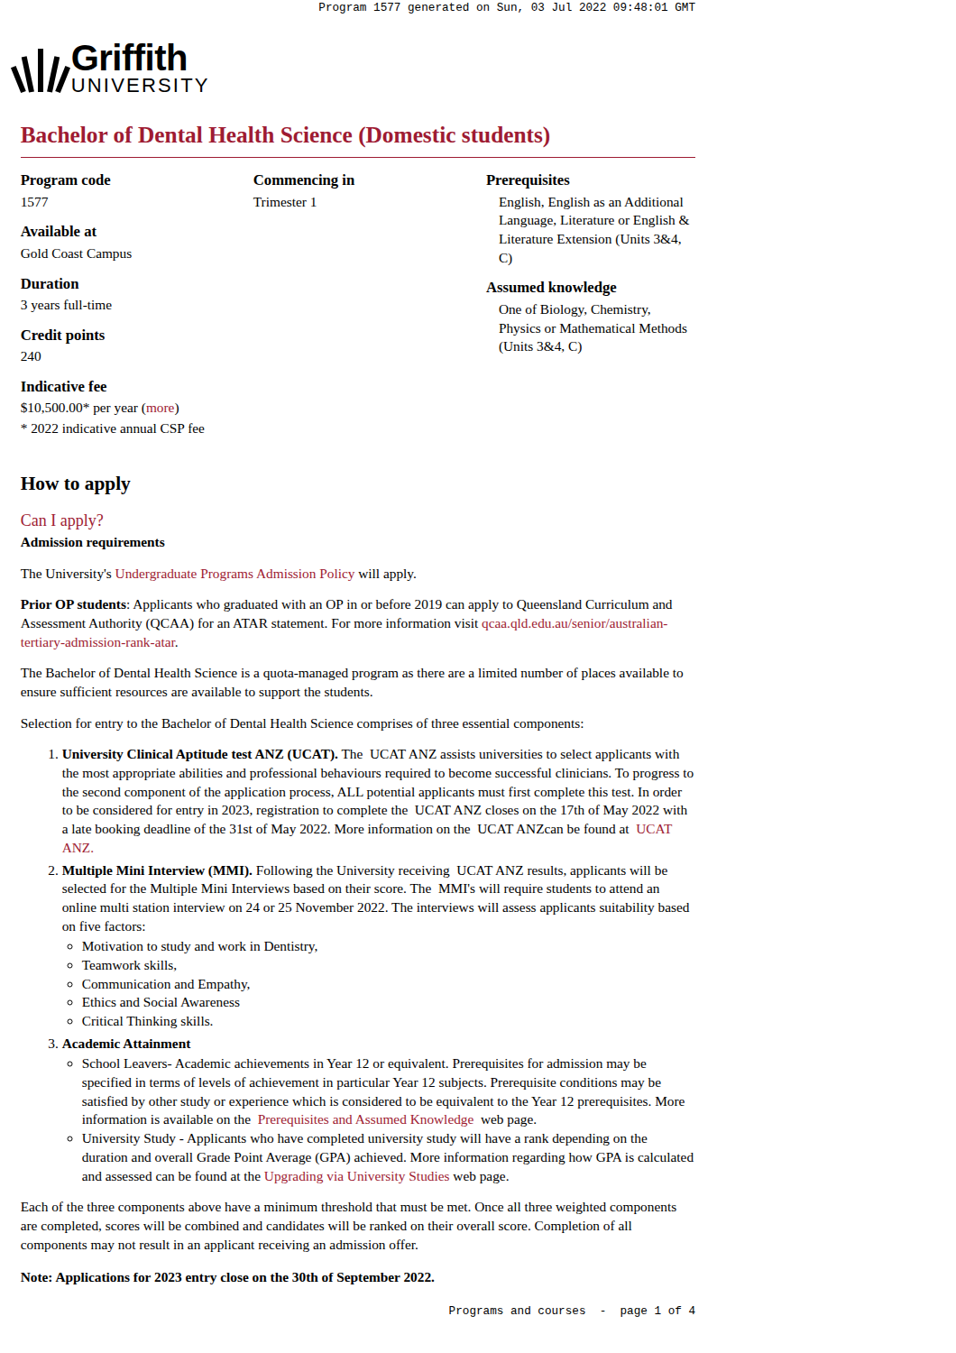Program 1577 generated on Sun, 03 Jul 2022 09:48:01 GMT
Griffith UNIVERSITY
Bachelor of Dental Health Science (Domestic students)
Program code
1577
Available at
Gold Coast Campus
Duration
3 years full-time
Credit points
240
Indicative fee
$10,500.00* per year (more)
* 2022 indicative annual CSP fee
Commencing in
Trimester 1
Prerequisites
English, English as an Additional Language, Literature or English & Literature Extension (Units 3&4, C)
Assumed knowledge
One of Biology, Chemistry, Physics or Mathematical Methods (Units 3&4, C)
How to apply
Can I apply?
Admission requirements
The University's Undergraduate Programs Admission Policy will apply.
Prior OP students: Applicants who graduated with an OP in or before 2019 can apply to Queensland Curriculum and Assessment Authority (QCAA) for an ATAR statement. For more information visit qcaa.qld.edu.au/senior/australian-tertiary-admission-rank-atar.
The Bachelor of Dental Health Science is a quota-managed program as there are a limited number of places available to ensure sufficient resources are available to support the students.
Selection for entry to the Bachelor of Dental Health Science comprises of three essential components:
University Clinical Aptitude test ANZ (UCAT). The UCAT ANZ assists universities to select applicants with the most appropriate abilities and professional behaviours required to become successful clinicians. To progress to the second component of the application process, ALL potential applicants must first complete this test. In order to be considered for entry in 2023, registration to complete the UCAT ANZ closes on the 17th of May 2022 with a late booking deadline of the 31st of May 2022. More information on the UCAT ANZcan be found at UCAT ANZ.
Multiple Mini Interview (MMI). Following the University receiving UCAT ANZ results, applicants will be selected for the Multiple Mini Interviews based on their score. The MMI's will require students to attend an online multi station interview on 24 or 25 November 2022. The interviews will assess applicants suitability based on five factors:
Motivation to study and work in Dentistry,
Teamwork skills,
Communication and Empathy,
Ethics and Social Awareness
Critical Thinking skills.
Academic Attainment
School Leavers- Academic achievements in Year 12 or equivalent. Prerequisites for admission may be specified in terms of levels of achievement in particular Year 12 subjects. Prerequisite conditions may be satisfied by other study or experience which is considered to be equivalent to the Year 12 prerequisites. More information is available on the Prerequisites and Assumed Knowledge web page.
University Study - Applicants who have completed university study will have a rank depending on the duration and overall Grade Point Average (GPA) achieved. More information regarding how GPA is calculated and assessed can be found at the Upgrading via University Studies web page.
Each of the three components above have a minimum threshold that must be met. Once all three weighted components are completed, scores will be combined and candidates will be ranked on their overall score. Completion of all components may not result in an applicant receiving an admission offer.
Note: Applications for 2023 entry close on the 30th of September 2022.
Programs and courses - page 1 of 4